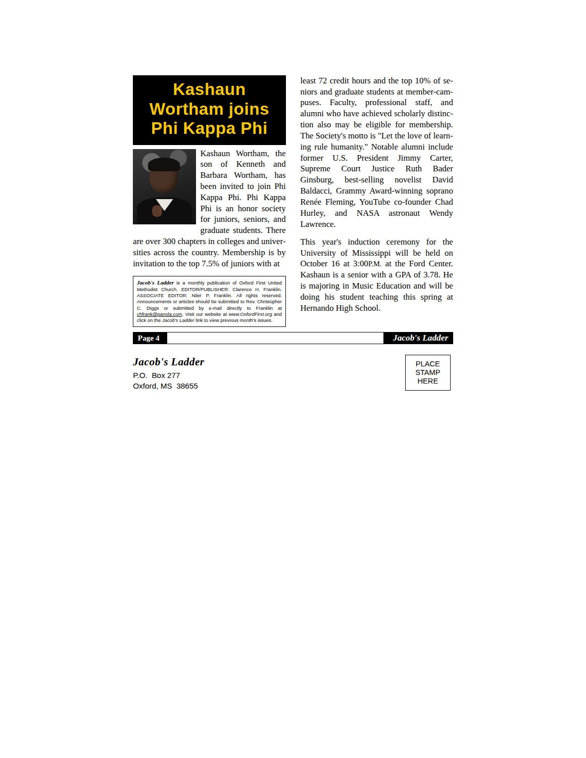Kashaun Wortham joins Phi Kappa Phi
Kashaun Wortham, the son of Kenneth and Barbara Wortham, has been invited to join Phi Kappa Phi. Phi Kappa Phi is an honor society for juniors, seniors, and graduate students. There are over 300 chapters in colleges and universities across the country. Membership is by invitation to the top 7.5% of juniors with at
Jacob's Ladder is a monthly publication of Oxford First United Methodist Church. EDITOR/PUBLISHER: Clarence H. Franklin. ASSOCIATE EDITOR: Niler P. Franklin. All rights reserved. Announcements or articles should be submitted to Rev. Christopher C. Diggs or submitted by e-mail directly to Franklin at chfrank@panola.com. Visit our website at www.OxfordFirst.org and click on the Jacob's Ladder link to view previous month's issues.
least 72 credit hours and the top 10% of seniors and graduate students at member-campuses. Faculty, professional staff, and alumni who have achieved scholarly distinction also may be eligible for membership. The Society's motto is "Let the love of learning rule humanity." Notable alumni include former U.S. President Jimmy Carter, Supreme Court Justice Ruth Bader Ginsburg, best-selling novelist David Baldacci, Grammy Award-winning soprano Renée Fleming, YouTube co-founder Chad Hurley, and NASA astronaut Wendy Lawrence.
This year's induction ceremony for the University of Mississippi will be held on October 16 at 3:00P.M. at the Ford Center. Kashaun is a senior with a GPA of 3.78. He is majoring in Music Education and will be doing his student teaching this spring at Hernando High School.
Page 4
Jacob's Ladder
Jacob's Ladder P.O. Box 277
Oxford, MS 38655
PLACE
STAMP
HERE